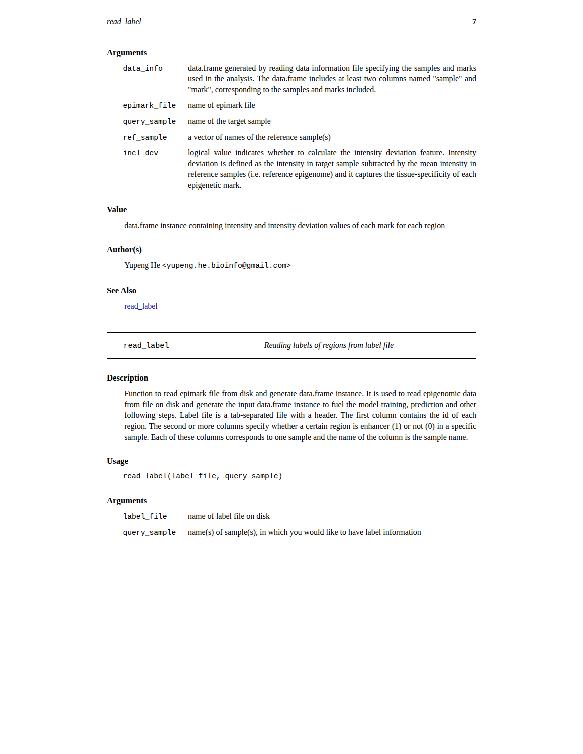read_label 7
Arguments
data_info
data.frame generated by reading data information file specifying the samples and marks used in the analysis. The data.frame includes at least two columns named "sample" and "mark", corresponding to the samples and marks included.
epimark_file
name of epimark file
query_sample
name of the target sample
ref_sample
a vector of names of the reference sample(s)
incl_dev
logical value indicates whether to calculate the intensity deviation feature. Intensity deviation is defined as the intensity in target sample subtracted by the mean intensity in reference samples (i.e. reference epigenome) and it captures the tissue-specificity of each epigenetic mark.
Value
data.frame instance containing intensity and intensity deviation values of each mark for each region
Author(s)
Yupeng He <yupeng.he.bioinfo@gmail.com>
See Also
read_label
read_label Reading labels of regions from label file
Description
Function to read epimark file from disk and generate data.frame instance. It is used to read epigenomic data from file on disk and generate the input data.frame instance to fuel the model training, prediction and other following steps. Label file is a tab-separated file with a header. The first column contains the id of each region. The second or more columns specify whether a certain region is enhancer (1) or not (0) in a specific sample. Each of these columns corresponds to one sample and the name of the column is the sample name.
Usage
read_label(label_file, query_sample)
Arguments
label_file
name of label file on disk
query_sample
name(s) of sample(s), in which you would like to have label information